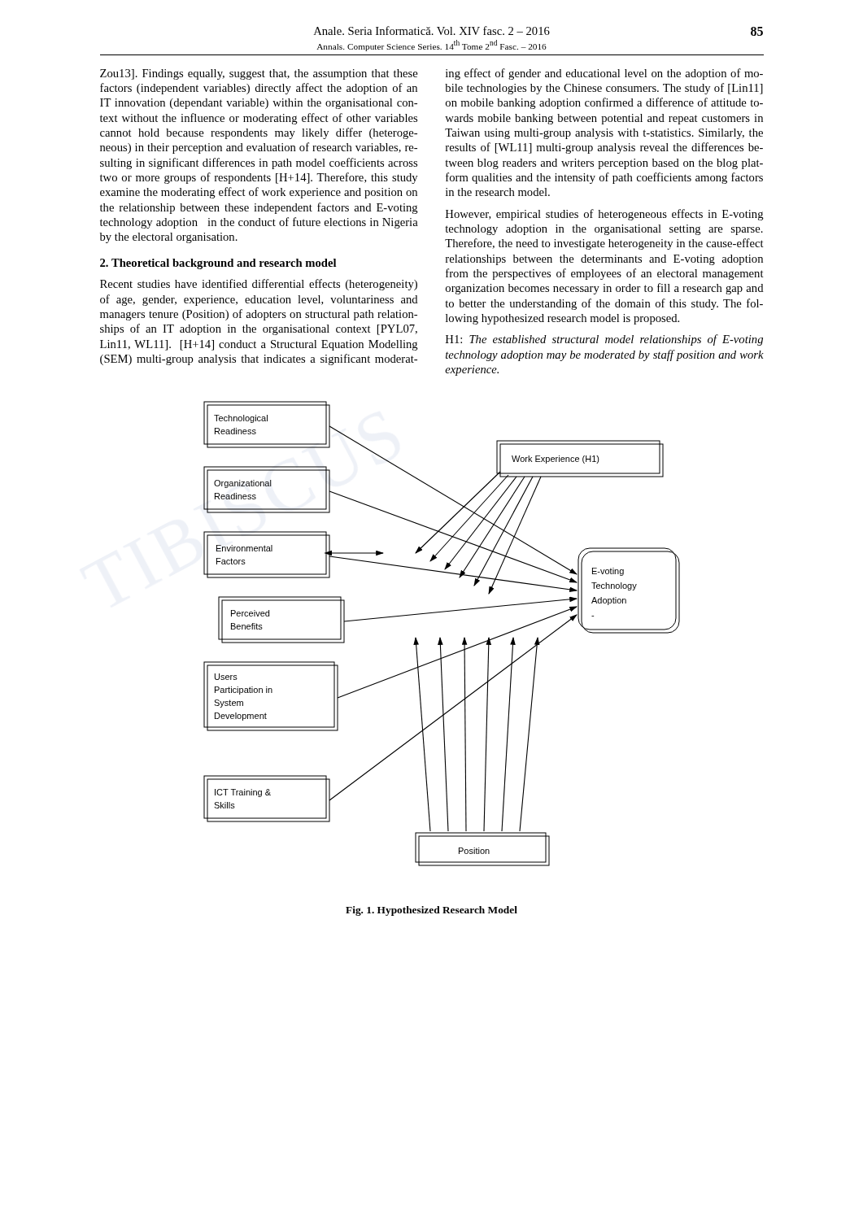TIBISCUS
Anale. Seria Informatică. Vol. XIV fasc. 2 – 2016
Annals. Computer Science Series. 14th Tome 2nd Fasc. – 2016
85
Zou13]. Findings equally, suggest that, the assumption that these factors (independent variables) directly affect the adoption of an IT innovation (dependant variable) within the organisational context without the influence or moderating effect of other variables cannot hold because respondents may likely differ (heterogeneous) in their perception and evaluation of research variables, resulting in significant differences in path model coefficients across two or more groups of respondents [H+14]. Therefore, this study examine the moderating effect of work experience and position on the relationship between these independent factors and E-voting technology adoption in the conduct of future elections in Nigeria by the electoral organisation.
2. Theoretical background and research model
Recent studies have identified differential effects (heterogeneity) of age, gender, experience, education level, voluntariness and managers tenure (Position) of adopters on structural path relationships of an IT adoption in the organisational context [PYL07, Lin11, WL11]. [H+14] conduct a Structural Equation Modelling (SEM) multi-group analysis that indicates a significant moderating effect of gender and educational level on the adoption of mobile technologies by the Chinese consumers. The study of [Lin11] on mobile banking adoption confirmed a difference of attitude towards mobile banking between potential and repeat customers in Taiwan using multi-group analysis with t-statistics. Similarly, the results of [WL11] multi-group analysis reveal the differences between blog readers and writers perception based on the blog platform qualities and the intensity of path coefficients among factors in the research model.
However, empirical studies of heterogeneous effects in E-voting technology adoption in the organisational setting are sparse. Therefore, the need to investigate heterogeneity in the cause-effect relationships between the determinants and E-voting adoption from the perspectives of employees of an electoral management organization becomes necessary in order to fill a research gap and to better the understanding of the domain of this study. The following hypothesized research model is proposed.
H1: The established structural model relationships of E-voting technology adoption may be moderated by staff position and work experience.
Technological Readiness Organizational Readiness Environmental Factors Perceived Benefits Users Participation in System Development ICT Training & Skills Work Experience (H1) E-voting Technology Adoption - Position
Fig. 1. Hypothesized Research Model